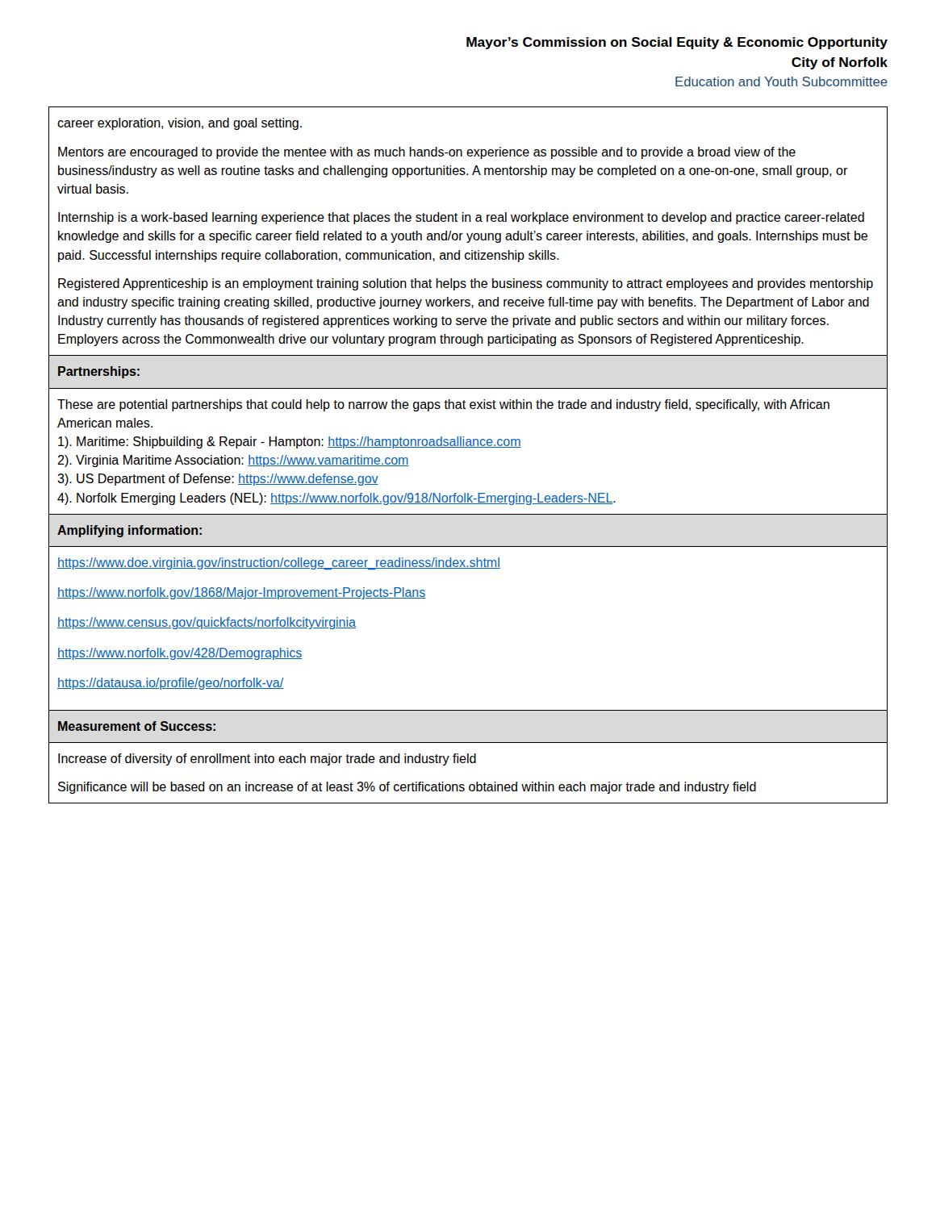Mayor’s Commission on Social Equity & Economic Opportunity
City of Norfolk
Education and Youth Subcommittee
| career exploration, vision, and goal setting. Mentors are encouraged to provide the mentee with as much hands-on experience as possible and to provide a broad view of the business/industry as well as routine tasks and challenging opportunities. A mentorship may be completed on a one-on-one, small group, or virtual basis. Internship is a work-based learning experience that places the student in a real workplace environment to develop and practice career-related knowledge and skills for a specific career field related to a youth and/or young adult’s career interests, abilities, and goals. Internships must be paid. Successful internships require collaboration, communication, and citizenship skills. Registered Apprenticeship is an employment training solution that helps the business community to attract employees and provides mentorship and industry specific training creating skilled, productive journey workers, and receive full-time pay with benefits. The Department of Labor and Industry currently has thousands of registered apprentices working to serve the private and public sectors and within our military forces. Employers across the Commonwealth drive our voluntary program through participating as Sponsors of Registered Apprenticeship. |
| Partnerships: |
| These are potential partnerships that could help to narrow the gaps that exist within the trade and industry field, specifically, with African American males. 1). Maritime: Shipbuilding & Repair - Hampton: https://hamptonroadsalliance.com 2). Virginia Maritime Association: https://www.vamaritime.com 3). US Department of Defense: https://www.defense.gov 4). Norfolk Emerging Leaders (NEL): https://www.norfolk.gov/918/Norfolk-Emerging-Leaders-NEL . |
| Amplifying information: |
| https://www.doe.virginia.gov/instruction/college_career_readiness/index.shtml https://www.norfolk.gov/1868/Major-Improvement-Projects-Plans https://www.census.gov/quickfacts/norfolkcityvirginia https://www.norfolk.gov/428/Demographics https://datausa.io/profile/geo/norfolk-va/ |
| Measurement of Success: |
| Increase of diversity of enrollment into each major trade and industry field Significance will be based on an increase of at least 3% of certifications obtained within each major trade and industry field |